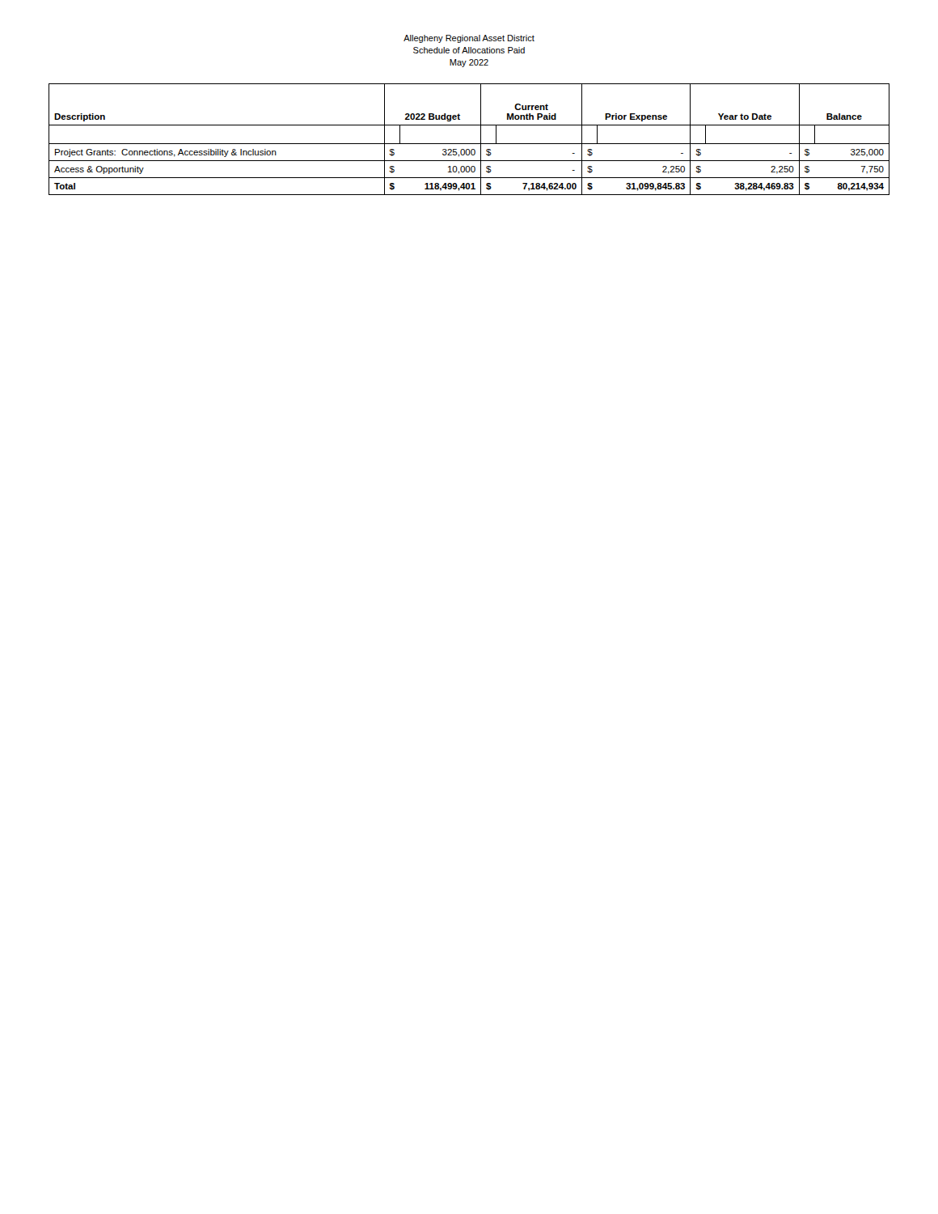Allegheny Regional Asset District
Schedule of Allocations Paid
May 2022
| Description | 2022 Budget | Current Month Paid | Prior Expense | Year to Date | Balance |
| --- | --- | --- | --- | --- | --- |
| Project Grants: Connections, Accessibility & Inclusion | $ | 325,000 | $ | - | $ | - | $ | - | $ | 325,000 |
| Access & Opportunity | $ | 10,000 | $ | - | $ | 2,250 | $ | 2,250 | $ | 7,750 |
| Total | $ | 118,499,401 | $ | 7,184,624.00 | $ | 31,099,845.83 | $ | 38,284,469.83 | $ | 80,214,934 |